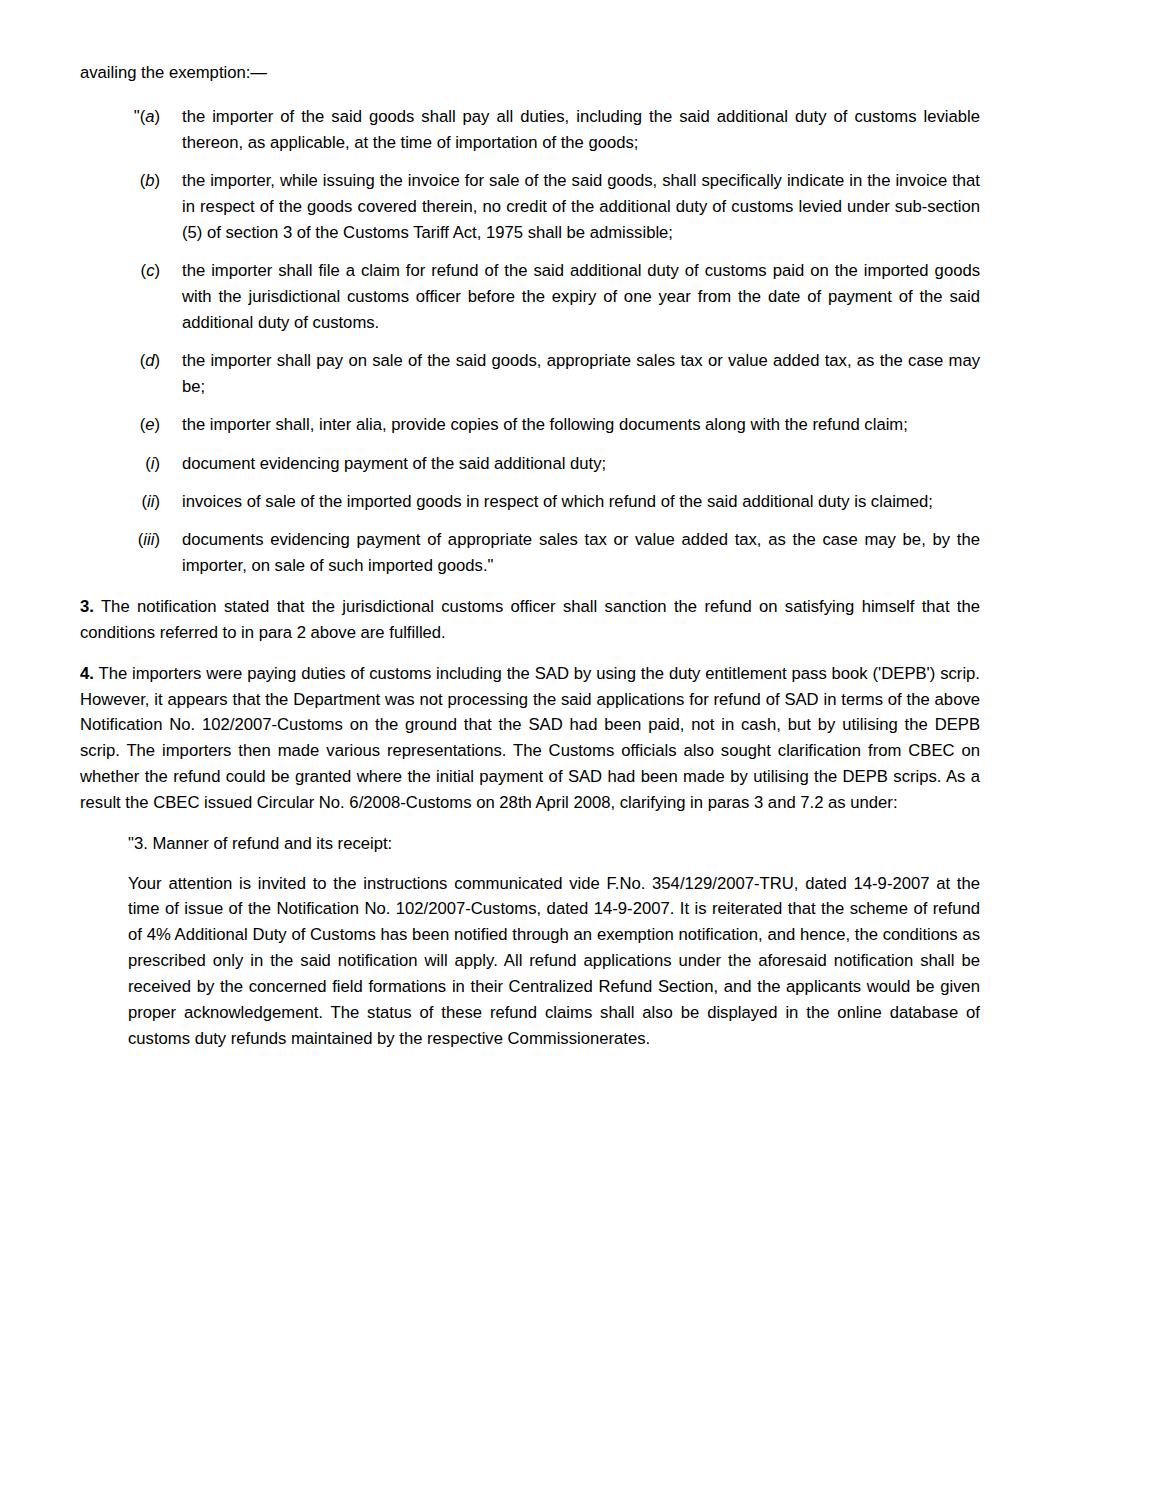availing the exemption:—
"(a) the importer of the said goods shall pay all duties, including the said additional duty of customs leviable thereon, as applicable, at the time of importation of the goods;
(b) the importer, while issuing the invoice for sale of the said goods, shall specifically indicate in the invoice that in respect of the goods covered therein, no credit of the additional duty of customs levied under sub-section (5) of section 3 of the Customs Tariff Act, 1975 shall be admissible;
(c) the importer shall file a claim for refund of the said additional duty of customs paid on the imported goods with the jurisdictional customs officer before the expiry of one year from the date of payment of the said additional duty of customs.
(d) the importer shall pay on sale of the said goods, appropriate sales tax or value added tax, as the case may be;
(e) the importer shall, inter alia, provide copies of the following documents along with the refund claim;
(i) document evidencing payment of the said additional duty;
(ii) invoices of sale of the imported goods in respect of which refund of the said additional duty is claimed;
(iii) documents evidencing payment of appropriate sales tax or value added tax, as the case may be, by the importer, on sale of such imported goods."
3. The notification stated that the jurisdictional customs officer shall sanction the refund on satisfying himself that the conditions referred to in para 2 above are fulfilled.
4. The importers were paying duties of customs including the SAD by using the duty entitlement pass book ('DEPB') scrip. However, it appears that the Department was not processing the said applications for refund of SAD in terms of the above Notification No. 102/2007-Customs on the ground that the SAD had been paid, not in cash, but by utilising the DEPB scrip. The importers then made various representations. The Customs officials also sought clarification from CBEC on whether the refund could be granted where the initial payment of SAD had been made by utilising the DEPB scrips. As a result the CBEC issued Circular No. 6/2008-Customs on 28th April 2008, clarifying in paras 3 and 7.2 as under:
"3. Manner of refund and its receipt:
Your attention is invited to the instructions communicated vide F.No. 354/129/2007-TRU, dated 14-9-2007 at the time of issue of the Notification No. 102/2007-Customs, dated 14-9-2007. It is reiterated that the scheme of refund of 4% Additional Duty of Customs has been notified through an exemption notification, and hence, the conditions as prescribed only in the said notification will apply. All refund applications under the aforesaid notification shall be received by the concerned field formations in their Centralized Refund Section, and the applicants would be given proper acknowledgement. The status of these refund claims shall also be displayed in the online database of customs duty refunds maintained by the respective Commissionerates.